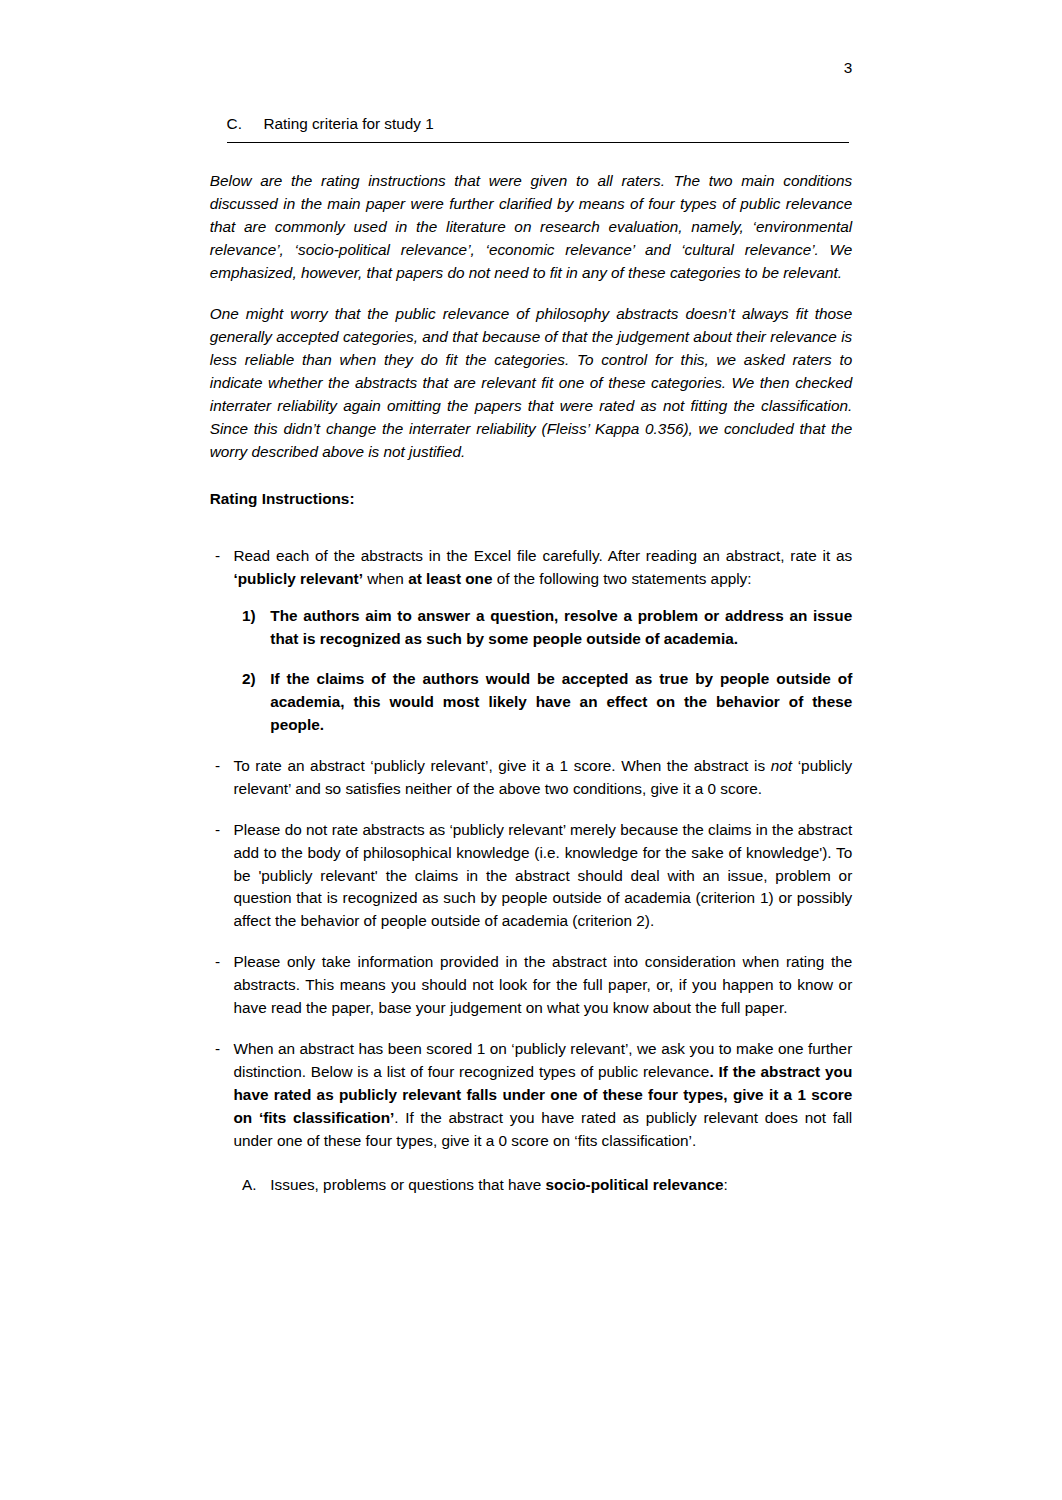3
C. Rating criteria for study 1
Below are the rating instructions that were given to all raters. The two main conditions discussed in the main paper were further clarified by means of four types of public relevance that are commonly used in the literature on research evaluation, namely, ‘environmental relevance’, ‘socio-political relevance’, ‘economic relevance’ and ‘cultural relevance’. We emphasized, however, that papers do not need to fit in any of these categories to be relevant.
One might worry that the public relevance of philosophy abstracts doesn’t always fit those generally accepted categories, and that because of that the judgement about their relevance is less reliable than when they do fit the categories. To control for this, we asked raters to indicate whether the abstracts that are relevant fit one of these categories. We then checked interrater reliability again omitting the papers that were rated as not fitting the classification. Since this didn’t change the interrater reliability (Fleiss’ Kappa 0.356), we concluded that the worry described above is not justified.
Rating Instructions:
Read each of the abstracts in the Excel file carefully. After reading an abstract, rate it as ‘publicly relevant’ when at least one of the following two statements apply:
The authors aim to answer a question, resolve a problem or address an issue that is recognized as such by some people outside of academia.
If the claims of the authors would be accepted as true by people outside of academia, this would most likely have an effect on the behavior of these people.
To rate an abstract ‘publicly relevant’, give it a 1 score. When the abstract is not ‘publicly relevant’ and so satisfies neither of the above two conditions, give it a 0 score.
Please do not rate abstracts as ‘publicly relevant’ merely because the claims in the abstract add to the body of philosophical knowledge (i.e. knowledge for the sake of knowledge'). To be 'publicly relevant' the claims in the abstract should deal with an issue, problem or question that is recognized as such by people outside of academia (criterion 1) or possibly affect the behavior of people outside of academia (criterion 2).
Please only take information provided in the abstract into consideration when rating the abstracts. This means you should not look for the full paper, or, if you happen to know or have read the paper, base your judgement on what you know about the full paper.
When an abstract has been scored 1 on ‘publicly relevant’, we ask you to make one further distinction. Below is a list of four recognized types of public relevance. If the abstract you have rated as publicly relevant falls under one of these four types, give it a 1 score on ‘fits classification’. If the abstract you have rated as publicly relevant does not fall under one of these four types, give it a 0 score on ‘fits classification’.
Issues, problems or questions that have socio-political relevance: